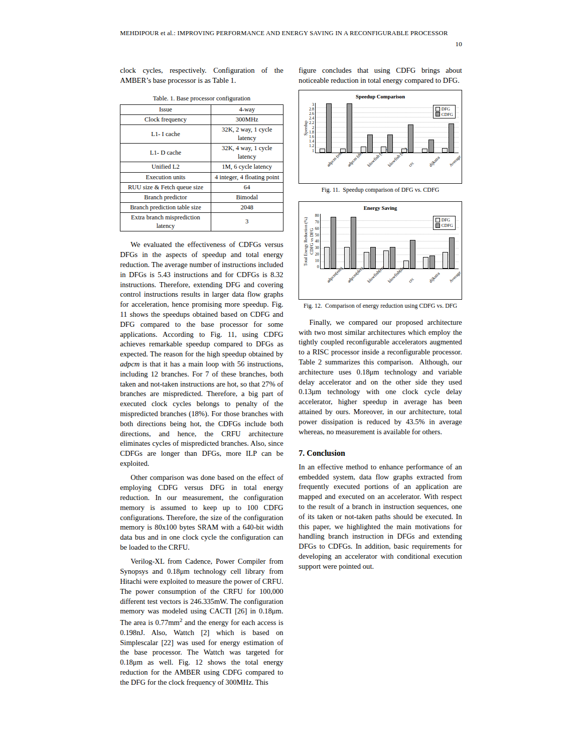MEHDIPOUR et al.: IMPROVING PERFORMANCE AND ENERGY SAVING IN A RECONFIGURABLE PROCESSOR
10
clock cycles, respectively. Configuration of the AMBER’s base processor is as Table 1.
Table. 1. Base processor configuration
| Issue | 4-way |
| Clock frequency | 300MHz |
| L1- I cache | 32K, 2 way, 1 cycle latency |
| L1- D cache | 32K, 4 way, 1 cycle latency |
| Unified L2 | 1M, 6 cycle latency |
| Execution units | 4 integer, 4 floating point |
| RUU size & Fetch queue size | 64 |
| Branch predictor | Bimodal |
| Branch prediction table size | 2048 |
| Extra branch misprediction latency | 3 |
We evaluated the effectiveness of CDFGs versus DFGs in the aspects of speedup and total energy reduction. The average number of instructions included in DFGs is 5.43 instructions and for CDFGs is 8.32 instructions. Therefore, extending DFG and covering control instructions results in larger data flow graphs for acceleration, hence promising more speedup. Fig. 11 shows the speedups obtained based on CDFG and DFG compared to the base processor for some applications. According to Fig. 11, using CDFG achieves remarkable speedup compared to DFGs as expected. The reason for the high speedup obtained by adpcm is that it has a main loop with 56 instructions, including 12 branches. For 7 of these branches, both taken and not-taken instructions are hot, so that 27% of branches are mispredicted. Therefore, a big part of executed clock cycles belongs to penalty of the mispredicted branches (18%). For those branches with both directions being hot, the CDFGs include both directions, and hence, the CRFU architecture eliminates cycles of mispredicted branches. Also, since CDFGs are longer than DFGs, more ILP can be exploited.
Other comparison was done based on the effect of employing CDFG versus DFG in total energy reduction. In our measurement, the configuration memory is assumed to keep up to 100 CDFG configurations. Therefore, the size of the configuration memory is 80x100 bytes SRAM with a 640-bit width data bus and in one clock cycle the configuration can be loaded to the CRFU.
Verilog-XL from Cadence, Power Compiler from Synopsys and 0.18μm technology cell library from Hitachi were exploited to measure the power of CRFU. The power consumption of the CRFU for 100,000 different test vectors is 246.335mW. The configuration memory was modeled using CACTI [26] in 0.18μm. The area is 0.77mm2 and the energy for each access is 0.198nJ. Also, Wattch [2] which is based on Simplescalar [22] was used for energy estimation of the base processor. The Wattch was targeted for 0.18μm as well. Fig. 12 shows the total energy reduction for the AMBER using CDFG compared to the DFG for the clock frequency of 300MHz. This
figure concludes that using CDFG brings about noticeable reduction in total energy compared to DFG.
Speedup Comparison
Speedup
32.82.62.42.221.81.61.41.21
DFG
CDFG
adpcm (enc) adpcm (dec) blowfish (enc) blowfish (dec) crc dijkstra Average
Fig. 11. Speedup comparison of DFG vs. CDFG
Energy Saving
Total Energy Reduction (%)
CDFG vs DFG
80706050403020100
DFG
CDFG
adpcm(enc) adpcm(dec) blowfish(enc) blowfish(dec) crc dijkstra Average
Fig. 12. Comparison of energy reduction using CDFG vs. DFG
Finally, we compared our proposed architecture with two most similar architectures which employ the tightly coupled reconfigurable accelerators augmented to a RISC processor inside a reconfigurable processor. Table 2 summarizes this comparison. Although, our architecture uses 0.18μm technology and variable delay accelerator and on the other side they used 0.13μm technology with one clock cycle delay accelerator, higher speedup in average has been attained by ours. Moreover, in our architecture, total power dissipation is reduced by 43.5% in average whereas, no measurement is available for others.
7. Conclusion
In an effective method to enhance performance of an embedded system, data flow graphs extracted from frequently executed portions of an application are mapped and executed on an accelerator. With respect to the result of a branch in instruction sequences, one of its taken or not-taken paths should be executed. In this paper, we highlighted the main motivations for handling branch instruction in DFGs and extending DFGs to CDFGs. In addition, basic requirements for developing an accelerator with conditional execution support were pointed out.